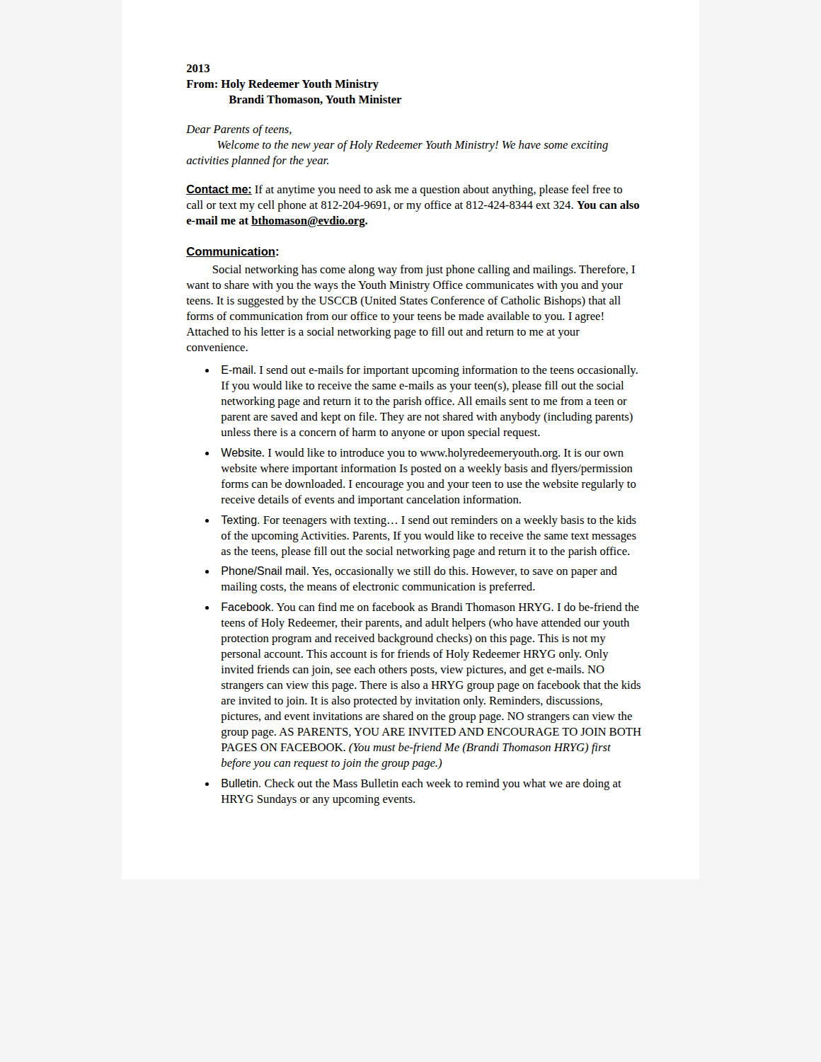2013 From: Holy Redeemer Youth Ministry Brandi Thomason, Youth Minister
Dear Parents of teens, Welcome to the new year of Holy Redeemer Youth Ministry! We have some exciting activities planned for the year.
Contact me: If at anytime you need to ask me a question about anything, please feel free to call or text my cell phone at 812-204-9691, or my office at 812-424-8344 ext 324. You can also e-mail me at bthomason@evdio.org.
Communication:
Social networking has come along way from just phone calling and mailings. Therefore, I want to share with you the ways the Youth Ministry Office communicates with you and your teens. It is suggested by the USCCB (United States Conference of Catholic Bishops) that all forms of communication from our office to your teens be made available to you. I agree! Attached to his letter is a social networking page to fill out and return to me at your convenience.
E-mail. I send out e-mails for important upcoming information to the teens occasionally. If you would like to receive the same e-mails as your teen(s), please fill out the social networking page and return it to the parish office. All emails sent to me from a teen or parent are saved and kept on file. They are not shared with anybody (including parents) unless there is a concern of harm to anyone or upon special request.
Website. I would like to introduce you to www.holyredeemeryouth.org. It is our own website where important information Is posted on a weekly basis and flyers/permission forms can be downloaded. I encourage you and your teen to use the website regularly to receive details of events and important cancelation information.
Texting. For teenagers with texting… I send out reminders on a weekly basis to the kids of the upcoming Activities. Parents, If you would like to receive the same text messages as the teens, please fill out the social networking page and return it to the parish office.
Phone/Snail mail. Yes, occasionally we still do this. However, to save on paper and mailing costs, the means of electronic communication is preferred.
Facebook. You can find me on facebook as Brandi Thomason HRYG. I do be-friend the teens of Holy Redeemer, their parents, and adult helpers (who have attended our youth protection program and received background checks) on this page. This is not my personal account. This account is for friends of Holy Redeemer HRYG only. Only invited friends can join, see each others posts, view pictures, and get e-mails. NO strangers can view this page. There is also a HRYG group page on facebook that the kids are invited to join. It is also protected by invitation only. Reminders, discussions, pictures, and event invitations are shared on the group page. NO strangers can view the group page. As parents, you are invited and encourage to join both pages on facebook. (You must be-friend Me (Brandi Thomason HRYG) first before you can request to join the group page.)
Bulletin. Check out the Mass Bulletin each week to remind you what we are doing at HRYG Sundays or any upcoming events.